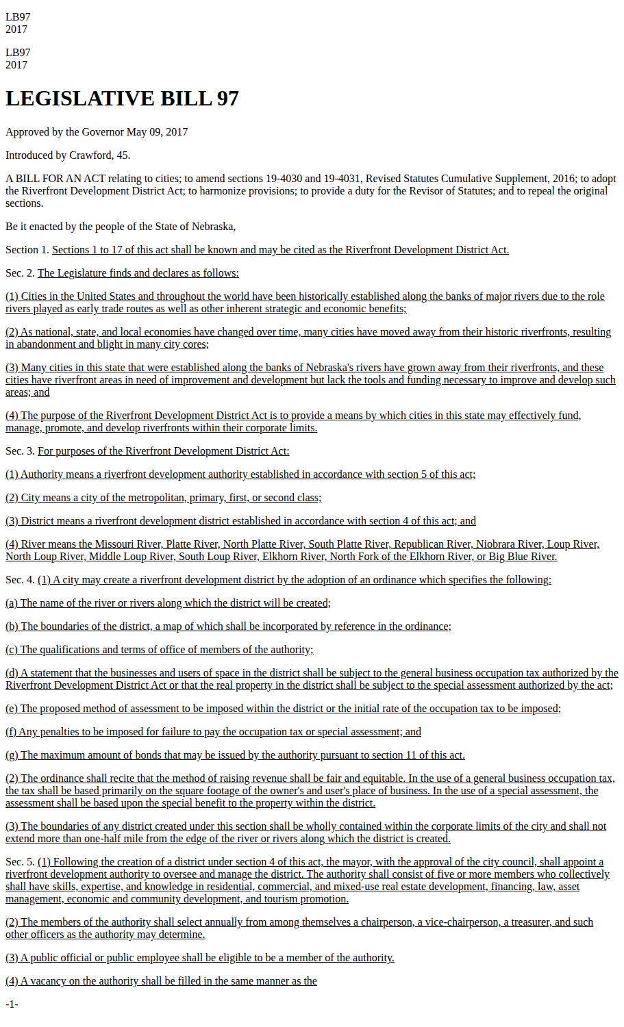LB97
2017
LB97
2017
LEGISLATIVE BILL 97
Approved by the Governor May 09, 2017
Introduced by Crawford, 45.
A BILL FOR AN ACT relating to cities; to amend sections 19-4030 and 19-4031, Revised Statutes Cumulative Supplement, 2016; to adopt the Riverfront Development District Act; to harmonize provisions; to provide a duty for the Revisor of Statutes; and to repeal the original sections.
Be it enacted by the people of the State of Nebraska,
Section 1. Sections 1 to 17 of this act shall be known and may be cited as the Riverfront Development District Act.
Sec. 2. The Legislature finds and declares as follows:
(1) Cities in the United States and throughout the world have been historically established along the banks of major rivers due to the role rivers played as early trade routes as well as other inherent strategic and economic benefits;
(2) As national, state, and local economies have changed over time, many cities have moved away from their historic riverfronts, resulting in abandonment and blight in many city cores;
(3) Many cities in this state that were established along the banks of Nebraska's rivers have grown away from their riverfronts, and these cities have riverfront areas in need of improvement and development but lack the tools and funding necessary to improve and develop such areas; and
(4) The purpose of the Riverfront Development District Act is to provide a means by which cities in this state may effectively fund, manage, promote, and develop riverfronts within their corporate limits.
Sec. 3. For purposes of the Riverfront Development District Act:
(1) Authority means a riverfront development authority established in accordance with section 5 of this act;
(2) City means a city of the metropolitan, primary, first, or second class;
(3) District means a riverfront development district established in accordance with section 4 of this act; and
(4) River means the Missouri River, Platte River, North Platte River, South Platte River, Republican River, Niobrara River, Loup River, North Loup River, Middle Loup River, South Loup River, Elkhorn River, North Fork of the Elkhorn River, or Big Blue River.
Sec. 4. (1) A city may create a riverfront development district by the adoption of an ordinance which specifies the following:
(a) The name of the river or rivers along which the district will be created;
(b) The boundaries of the district, a map of which shall be incorporated by reference in the ordinance;
(c) The qualifications and terms of office of members of the authority;
(d) A statement that the businesses and users of space in the district shall be subject to the general business occupation tax authorized by the Riverfront Development District Act or that the real property in the district shall be subject to the special assessment authorized by the act;
(e) The proposed method of assessment to be imposed within the district or the initial rate of the occupation tax to be imposed;
(f) Any penalties to be imposed for failure to pay the occupation tax or special assessment; and
(g) The maximum amount of bonds that may be issued by the authority pursuant to section 11 of this act.
(2) The ordinance shall recite that the method of raising revenue shall be fair and equitable. In the use of a general business occupation tax, the tax shall be based primarily on the square footage of the owner's and user's place of business. In the use of a special assessment, the assessment shall be based upon the special benefit to the property within the district.
(3) The boundaries of any district created under this section shall be wholly contained within the corporate limits of the city and shall not extend more than one-half mile from the edge of the river or rivers along which the district is created.
Sec. 5. (1) Following the creation of a district under section 4 of this act, the mayor, with the approval of the city council, shall appoint a riverfront development authority to oversee and manage the district. The authority shall consist of five or more members who collectively shall have skills, expertise, and knowledge in residential, commercial, and mixed-use real estate development, financing, law, asset management, economic and community development, and tourism promotion.
(2) The members of the authority shall select annually from among themselves a chairperson, a vice-chairperson, a treasurer, and such other officers as the authority may determine.
(3) A public official or public employee shall be eligible to be a member of the authority.
(4) A vacancy on the authority shall be filled in the same manner as the
-1-